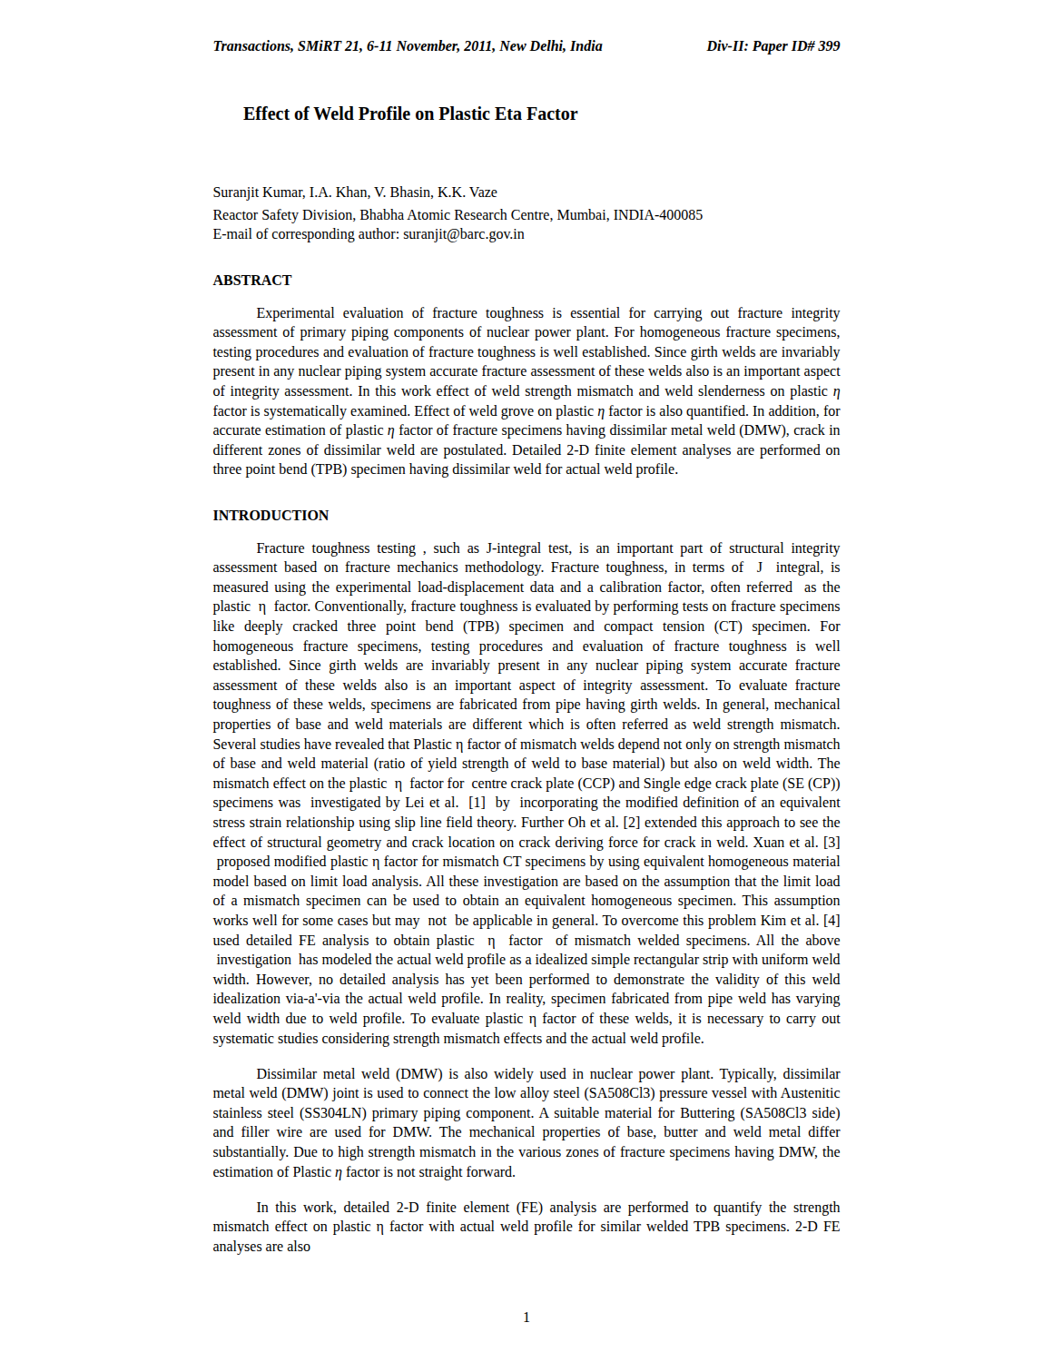Transactions, SMiRT 21, 6-11 November, 2011, New Delhi, India
Div-II: Paper ID# 399
Effect of Weld Profile on Plastic Eta Factor
Suranjit Kumar, I.A. Khan, V. Bhasin, K.K. Vaze
Reactor Safety Division, Bhabha Atomic Research Centre, Mumbai, INDIA-400085
E-mail of corresponding author: suranjit@barc.gov.in
ABSTRACT
Experimental evaluation of fracture toughness is essential for carrying out fracture integrity assessment of primary piping components of nuclear power plant. For homogeneous fracture specimens, testing procedures and evaluation of fracture toughness is well established. Since girth welds are invariably present in any nuclear piping system accurate fracture assessment of these welds also is an important aspect of integrity assessment. In this work effect of weld strength mismatch and weld slenderness on plastic η factor is systematically examined. Effect of weld grove on plastic η factor is also quantified. In addition, for accurate estimation of plastic η factor of fracture specimens having dissimilar metal weld (DMW), crack in different zones of dissimilar weld are postulated. Detailed 2-D finite element analyses are performed on three point bend (TPB) specimen having dissimilar weld for actual weld profile.
INTRODUCTION
Fracture toughness testing , such as J-integral test, is an important part of structural integrity assessment based on fracture mechanics methodology. Fracture toughness, in terms of J integral, is measured using the experimental load-displacement data and a calibration factor, often referred as the plastic η factor. Conventionally, fracture toughness is evaluated by performing tests on fracture specimens like deeply cracked three point bend (TPB) specimen and compact tension (CT) specimen. For homogeneous fracture specimens, testing procedures and evaluation of fracture toughness is well established. Since girth welds are invariably present in any nuclear piping system accurate fracture assessment of these welds also is an important aspect of integrity assessment. To evaluate fracture toughness of these welds, specimens are fabricated from pipe having girth welds. In general, mechanical properties of base and weld materials are different which is often referred as weld strength mismatch. Several studies have revealed that Plastic η factor of mismatch welds depend not only on strength mismatch of base and weld material (ratio of yield strength of weld to base material) but also on weld width. The mismatch effect on the plastic η factor for centre crack plate (CCP) and Single edge crack plate (SE (CP)) specimens was investigated by Lei et al. [1] by incorporating the modified definition of an equivalent stress strain relationship using slip line field theory. Further Oh et al. [2] extended this approach to see the effect of structural geometry and crack location on crack deriving force for crack in weld. Xuan et al. [3] proposed modified plastic η factor for mismatch CT specimens by using equivalent homogeneous material model based on limit load analysis. All these investigation are based on the assumption that the limit load of a mismatch specimen can be used to obtain an equivalent homogeneous specimen. This assumption works well for some cases but may not be applicable in general. To overcome this problem Kim et al. [4] used detailed FE analysis to obtain plastic η factor of mismatch welded specimens. All the above investigation has modeled the actual weld profile as a idealized simple rectangular strip with uniform weld width. However, no detailed analysis has yet been performed to demonstrate the validity of this weld idealization via-a'-via the actual weld profile. In reality, specimen fabricated from pipe weld has varying weld width due to weld profile. To evaluate plastic η factor of these welds, it is necessary to carry out systematic studies considering strength mismatch effects and the actual weld profile.
Dissimilar metal weld (DMW) is also widely used in nuclear power plant. Typically, dissimilar metal weld (DMW) joint is used to connect the low alloy steel (SA508Cl3) pressure vessel with Austenitic stainless steel (SS304LN) primary piping component. A suitable material for Buttering (SA508Cl3 side) and filler wire are used for DMW. The mechanical properties of base, butter and weld metal differ substantially. Due to high strength mismatch in the various zones of fracture specimens having DMW, the estimation of Plastic η factor is not straight forward.
In this work, detailed 2-D finite element (FE) analysis are performed to quantify the strength mismatch effect on plastic η factor with actual weld profile for similar welded TPB specimens. 2-D FE analyses are also
1